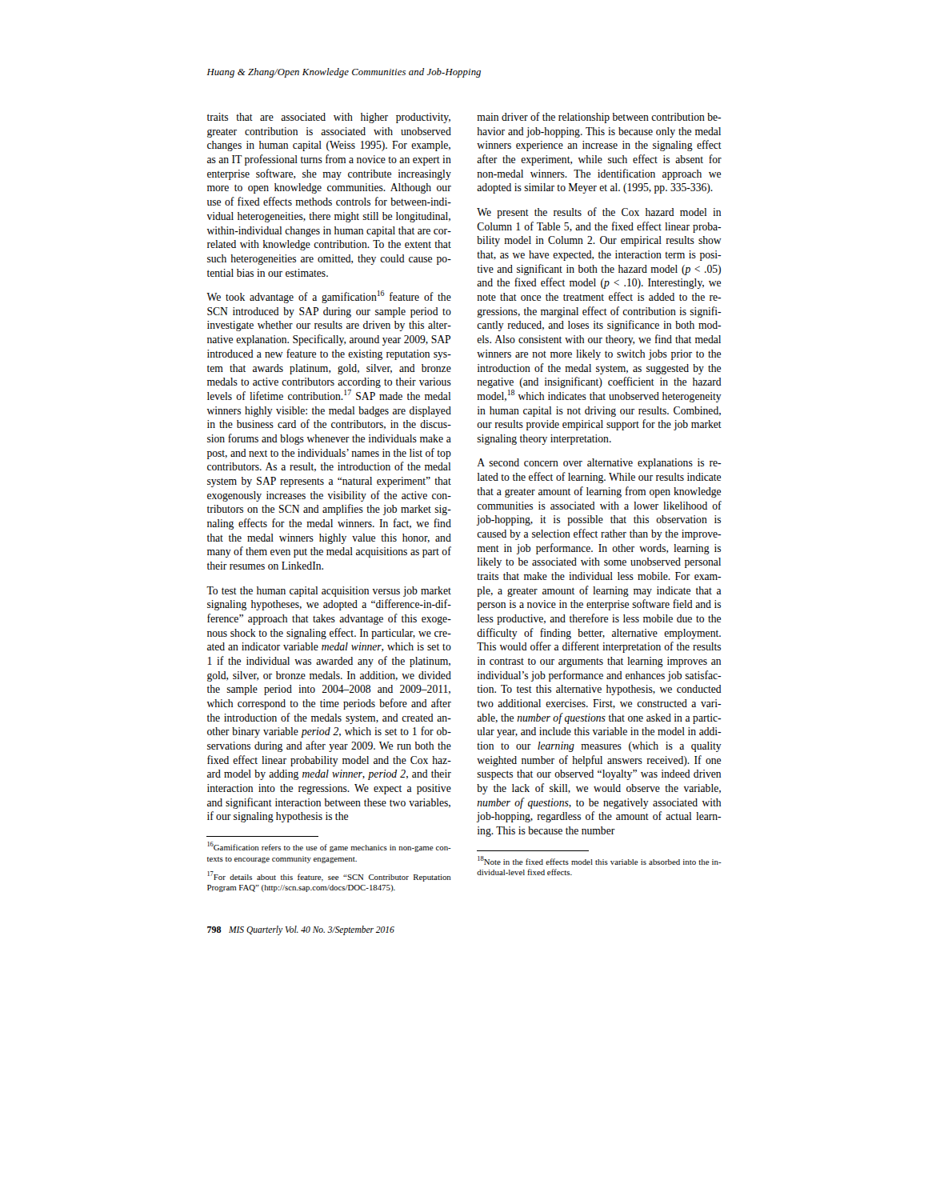Huang & Zhang/Open Knowledge Communities and Job-Hopping
traits that are associated with higher productivity, greater contribution is associated with unobserved changes in human capital (Weiss 1995). For example, as an IT professional turns from a novice to an expert in enterprise software, she may contribute increasingly more to open knowledge communities. Although our use of fixed effects methods controls for between-individual heterogeneities, there might still be longitudinal, within-individual changes in human capital that are correlated with knowledge contribution. To the extent that such heterogeneities are omitted, they could cause potential bias in our estimates.
We took advantage of a gamification16 feature of the SCN introduced by SAP during our sample period to investigate whether our results are driven by this alternative explanation. Specifically, around year 2009, SAP introduced a new feature to the existing reputation system that awards platinum, gold, silver, and bronze medals to active contributors according to their various levels of lifetime contribution.17 SAP made the medal winners highly visible: the medal badges are displayed in the business card of the contributors, in the discussion forums and blogs whenever the individuals make a post, and next to the individuals’ names in the list of top contributors. As a result, the introduction of the medal system by SAP represents a “natural experiment” that exogenously increases the visibility of the active contributors on the SCN and amplifies the job market signaling effects for the medal winners. In fact, we find that the medal winners highly value this honor, and many of them even put the medal acquisitions as part of their resumes on LinkedIn.
To test the human capital acquisition versus job market signaling hypotheses, we adopted a “difference-in-difference” approach that takes advantage of this exogenous shock to the signaling effect. In particular, we created an indicator variable medal winner, which is set to 1 if the individual was awarded any of the platinum, gold, silver, or bronze medals. In addition, we divided the sample period into 2004–2008 and 2009–2011, which correspond to the time periods before and after the introduction of the medals system, and created another binary variable period 2, which is set to 1 for observations during and after year 2009. We run both the fixed effect linear probability model and the Cox hazard model by adding medal winner, period 2, and their interaction into the regressions. We expect a positive and significant interaction between these two variables, if our signaling hypothesis is the
16Gamification refers to the use of game mechanics in non-game contexts to encourage community engagement.
17For details about this feature, see “SCN Contributor Reputation Program FAQ” (http://scn.sap.com/docs/DOC-18475).
main driver of the relationship between contribution behavior and job-hopping. This is because only the medal winners experience an increase in the signaling effect after the experiment, while such effect is absent for non-medal winners. The identification approach we adopted is similar to Meyer et al. (1995, pp. 335-336).
We present the results of the Cox hazard model in Column 1 of Table 5, and the fixed effect linear probability model in Column 2. Our empirical results show that, as we have expected, the interaction term is positive and significant in both the hazard model (p < .05) and the fixed effect model (p < .10). Interestingly, we note that once the treatment effect is added to the regressions, the marginal effect of contribution is significantly reduced, and loses its significance in both models. Also consistent with our theory, we find that medal winners are not more likely to switch jobs prior to the introduction of the medal system, as suggested by the negative (and insignificant) coefficient in the hazard model,18 which indicates that unobserved heterogeneity in human capital is not driving our results. Combined, our results provide empirical support for the job market signaling theory interpretation.
A second concern over alternative explanations is related to the effect of learning. While our results indicate that a greater amount of learning from open knowledge communities is associated with a lower likelihood of job-hopping, it is possible that this observation is caused by a selection effect rather than by the improvement in job performance. In other words, learning is likely to be associated with some unobserved personal traits that make the individual less mobile. For example, a greater amount of learning may indicate that a person is a novice in the enterprise software field and is less productive, and therefore is less mobile due to the difficulty of finding better, alternative employment. This would offer a different interpretation of the results in contrast to our arguments that learning improves an individual’s job performance and enhances job satisfaction. To test this alternative hypothesis, we conducted two additional exercises. First, we constructed a variable, the number of questions that one asked in a particular year, and include this variable in the model in addition to our learning measures (which is a quality weighted number of helpful answers received). If one suspects that our observed “loyalty” was indeed driven by the lack of skill, we would observe the variable, number of questions, to be negatively associated with job-hopping, regardless of the amount of actual learning. This is because the number
18Note in the fixed effects model this variable is absorbed into the individual-level fixed effects.
798 MIS Quarterly Vol. 40 No. 3/September 2016